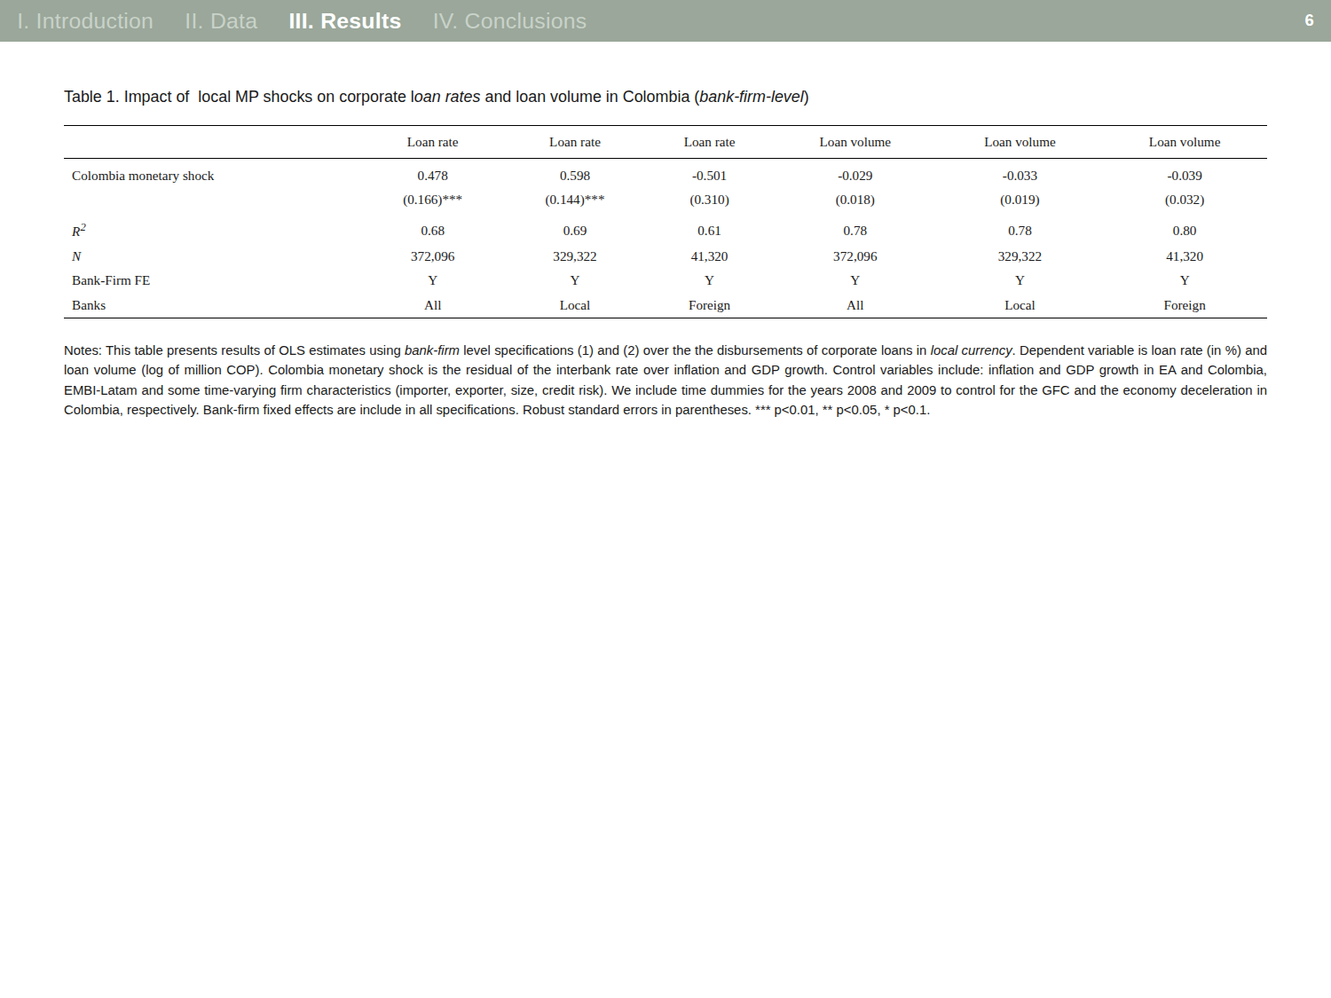I. Introduction
II. Data
III. Results
IV. Conclusions
6
Table 1. Impact of local MP shocks on corporate loan rates and loan volume in Colombia (bank-firm-level)
Table 1. Impact of local MP shocks on corporate loan rates and loan volume in Colombia (bank-firm-level)
| | Loan rate | Loan rate | Loan rate | Loan volume | Loan volume | Loan volume |
| --- | --- | --- | --- | --- | --- | --- |
| Colombia monetary shock | 0.478 | 0.598 | -0.501 | -0.029 | -0.033 | -0.039 |
| | (0.166)*** | (0.144)*** | (0.310) | (0.018) | (0.019) | (0.032) |
| R 2 | 0.68 | 0.69 | 0.61 | 0.78 | 0.78 | 0.80 |
| N | 372,096 | 329,322 | 41,320 | 372,096 | 329,322 | 41,320 |
| Bank-Firm FE | Y | Y | Y | Y | Y | Y |
| Banks | All | Local | Foreign | All | Local | Foreign |
Notes: This table presents results of OLS estimates using bank-firm level specifications (1) and (2) over the the disbursements of corporate loans in local currency. Dependent variable is loan rate (in %) and loan volume (log of million COP). Colombia monetary shock is the residual of the interbank rate over inflation and GDP growth. Control variables include: inflation and GDP growth in EA and Colombia, EMBI-Latam and some time-varying firm characteristics (importer, exporter, size, credit risk). We include time dummies for the years 2008 and 2009 to control for the GFC and the economy deceleration in Colombia, respectively. Bank-firm fixed effects are include in all specifications. Robust standard errors in parentheses. *** p<0.01, ** p<0.05, * p<0.1.